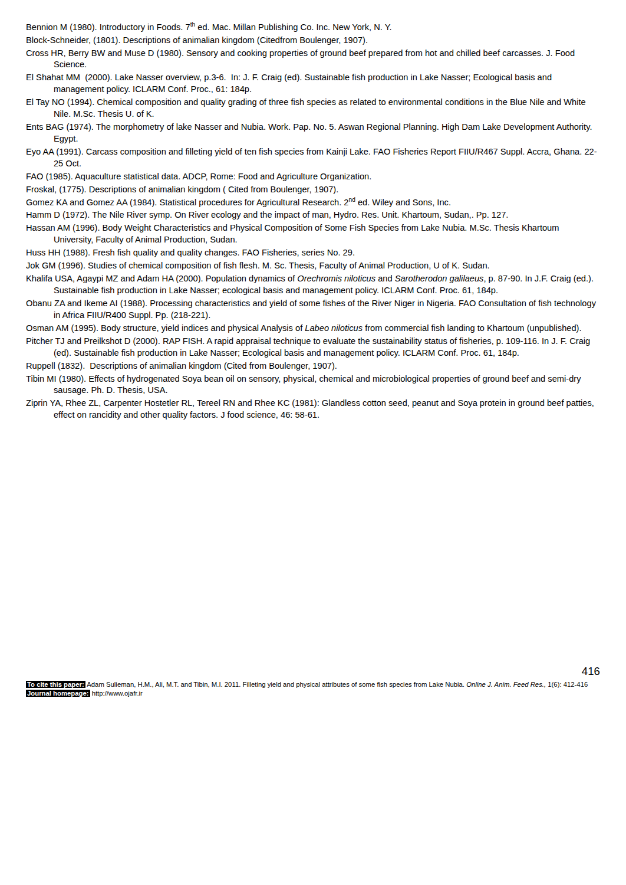Bennion M (1980). Introductory in Foods. 7th ed. Mac. Millan Publishing Co. Inc. New York, N. Y.
Block-Schneider, (1801). Descriptions of animalian kingdom (Citedfrom Boulenger, 1907).
Cross HR, Berry BW and Muse D (1980). Sensory and cooking properties of ground beef prepared from hot and chilled beef carcasses. J. Food Science.
El Shahat MM (2000). Lake Nasser overview, p.3-6. In: J. F. Craig (ed). Sustainable fish production in Lake Nasser; Ecological basis and management policy. ICLARM Conf. Proc., 61: 184p.
El Tay NO (1994). Chemical composition and quality grading of three fish species as related to environmental conditions in the Blue Nile and White Nile. M.Sc. Thesis U. of K.
Ents BAG (1974). The morphometry of lake Nasser and Nubia. Work. Pap. No. 5. Aswan Regional Planning. High Dam Lake Development Authority. Egypt.
Eyo AA (1991). Carcass composition and filleting yield of ten fish species from Kainji Lake. FAO Fisheries Report FIIU/R467 Suppl. Accra, Ghana. 22-25 Oct.
FAO (1985). Aquaculture statistical data. ADCP, Rome: Food and Agriculture Organization.
Froskal, (1775). Descriptions of animalian kingdom ( Cited from Boulenger, 1907).
Gomez KA and Gomez AA (1984). Statistical procedures for Agricultural Research. 2nd ed. Wiley and Sons, Inc.
Hamm D (1972). The Nile River symp. On River ecology and the impact of man, Hydro. Res. Unit. Khartoum, Sudan,. Pp. 127.
Hassan AM (1996). Body Weight Characteristics and Physical Composition of Some Fish Species from Lake Nubia. M.Sc. Thesis Khartoum University, Faculty of Animal Production, Sudan.
Huss HH (1988). Fresh fish quality and quality changes. FAO Fisheries, series No. 29.
Jok GM (1996). Studies of chemical composition of fish flesh. M. Sc. Thesis, Faculty of Animal Production, U of K. Sudan.
Khalifa USA, Agaypi MZ and Adam HA (2000). Population dynamics of Orechromis niloticus and Sarotherodon galilaeus, p. 87-90. In J.F. Craig (ed.). Sustainable fish production in Lake Nasser; ecological basis and management policy. ICLARM Conf. Proc. 61, 184p.
Obanu ZA and Ikeme AI (1988). Processing characteristics and yield of some fishes of the River Niger in Nigeria. FAO Consultation of fish technology in Africa FIIU/R400 Suppl. Pp. (218-221).
Osman AM (1995). Body structure, yield indices and physical Analysis of Labeo niloticus from commercial fish landing to Khartoum (unpublished).
Pitcher TJ and Preilkshot D (2000). RAP FISH. A rapid appraisal technique to evaluate the sustainability status of fisheries, p. 109-116. In J. F. Craig (ed). Sustainable fish production in Lake Nasser; Ecological basis and management policy. ICLARM Conf. Proc. 61, 184p.
Ruppell (1832). Descriptions of animalian kingdom (Cited from Boulenger, 1907).
Tibin MI (1980). Effects of hydrogenated Soya bean oil on sensory, physical, chemical and microbiological properties of ground beef and semi-dry sausage. Ph. D. Thesis, USA.
Ziprin YA, Rhee ZL, Carpenter Hostetler RL, Tereel RN and Rhee KC (1981): Glandless cotton seed, peanut and Soya protein in ground beef patties, effect on rancidity and other quality factors. J food science, 46: 58-61.
416
To cite this paper: Adam Sulieman, H.M., Ali, M.T. and Tibin, M.I. 2011. Filleting yield and physical attributes of some fish species from Lake Nubia. Online J. Anim. Feed Res., 1(6): 412-416
Journal homepage: http://www.ojafr.ir